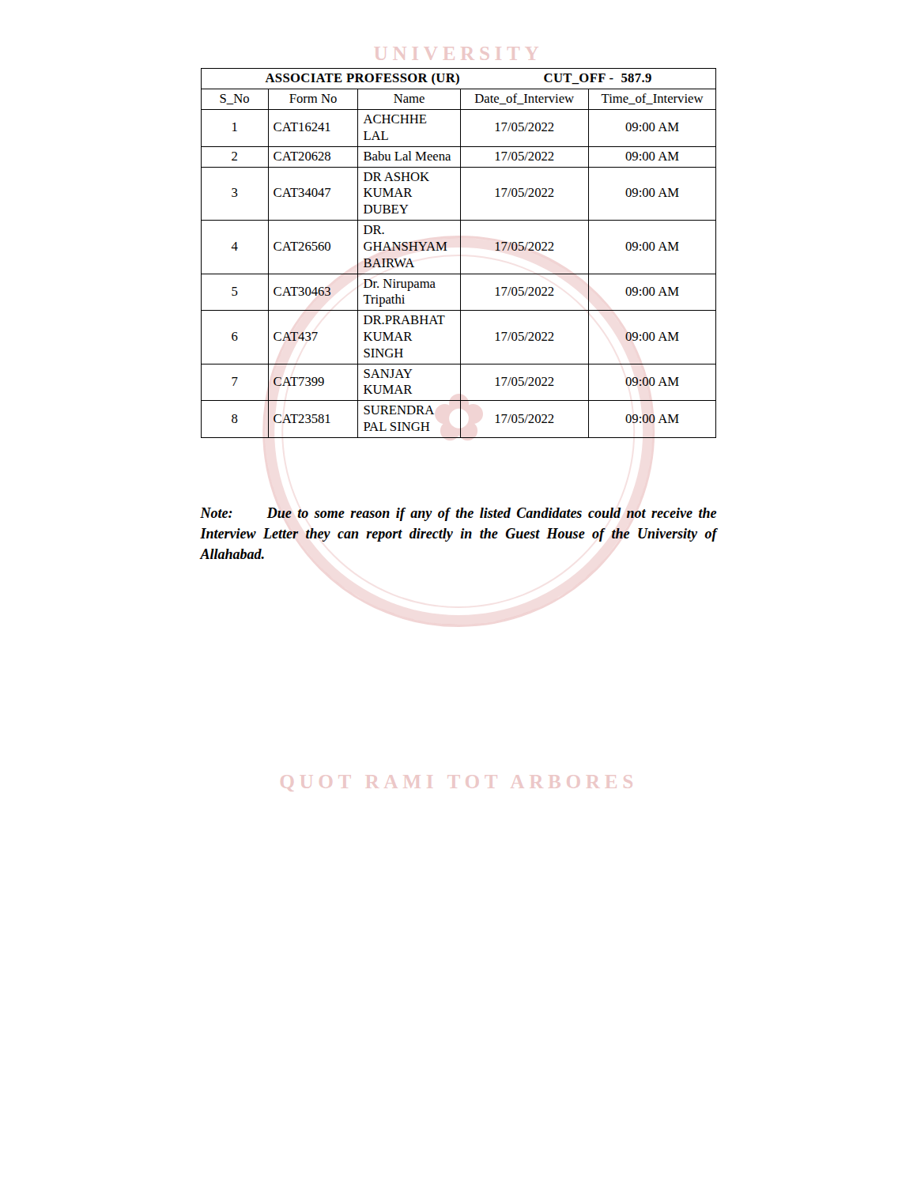UNIVERSITY
✿
QUOT RAMI TOT ARBORES
| ASSOCIATE PROFESSOR (UR) CUT_OFF - 587.9 |
| S_No | Form No | Name | Date_of_Interview | Time_of_Interview |
| 1 | CAT16241 | ACHCHHE LAL | 17/05/2022 | 09:00 AM |
| 2 | CAT20628 | Babu Lal Meena | 17/05/2022 | 09:00 AM |
| 3 | CAT34047 | DR ASHOK KUMAR DUBEY | 17/05/2022 | 09:00 AM |
| 4 | CAT26560 | DR. GHANSHYAM BAIRWA | 17/05/2022 | 09:00 AM |
| 5 | CAT30463 | Dr. Nirupama Tripathi | 17/05/2022 | 09:00 AM |
| 6 | CAT437 | DR.PRABHAT KUMAR SINGH | 17/05/2022 | 09:00 AM |
| 7 | CAT7399 | SANJAY KUMAR | 17/05/2022 | 09:00 AM |
| 8 | CAT23581 | SURENDRA PAL SINGH | 17/05/2022 | 09:00 AM |
Note: Due to some reason if any of the listed Candidates could not receive the Interview Letter they can report directly in the Guest House of the University of Allahabad.